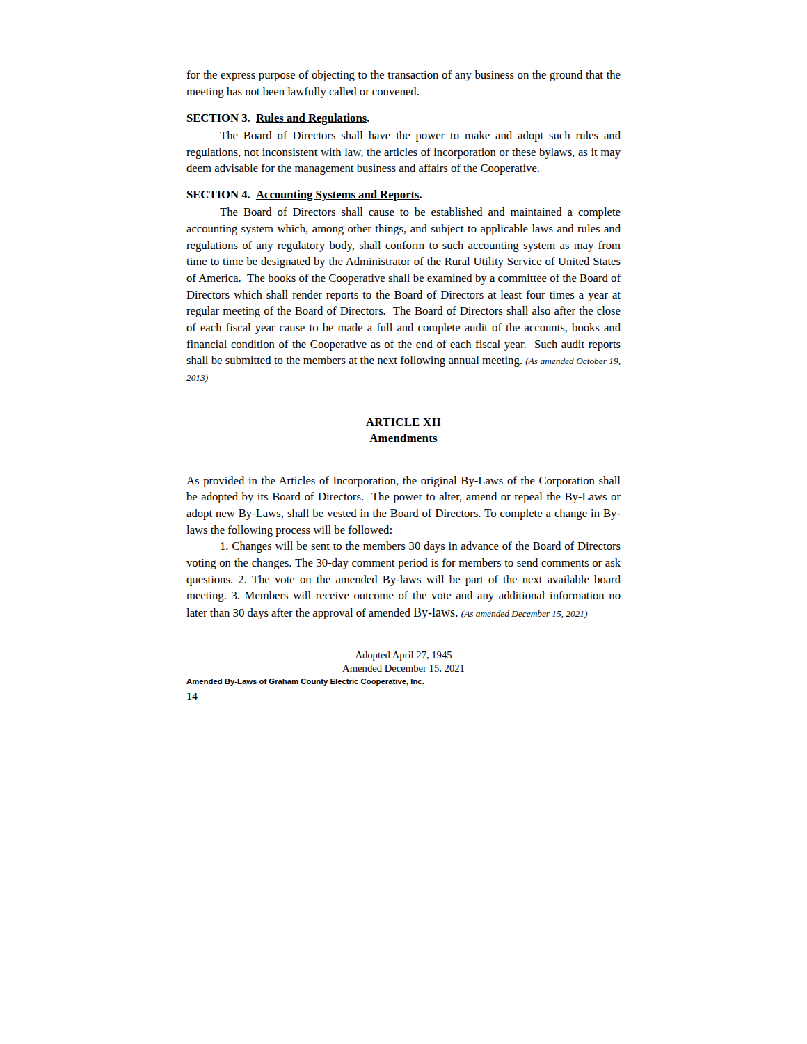for the express purpose of objecting to the transaction of any business on the ground that the meeting has not been lawfully called or convened.
SECTION 3. Rules and Regulations.
The Board of Directors shall have the power to make and adopt such rules and regulations, not inconsistent with law, the articles of incorporation or these bylaws, as it may deem advisable for the management business and affairs of the Cooperative.
SECTION 4. Accounting Systems and Reports.
The Board of Directors shall cause to be established and maintained a complete accounting system which, among other things, and subject to applicable laws and rules and regulations of any regulatory body, shall conform to such accounting system as may from time to time be designated by the Administrator of the Rural Utility Service of United States of America. The books of the Cooperative shall be examined by a committee of the Board of Directors which shall render reports to the Board of Directors at least four times a year at regular meeting of the Board of Directors. The Board of Directors shall also after the close of each fiscal year cause to be made a full and complete audit of the accounts, books and financial condition of the Cooperative as of the end of each fiscal year. Such audit reports shall be submitted to the members at the next following annual meeting. (As amended October 19, 2013)
ARTICLE XII Amendments
As provided in the Articles of Incorporation, the original By-Laws of the Corporation shall be adopted by its Board of Directors. The power to alter, amend or repeal the By-Laws or adopt new By-Laws, shall be vested in the Board of Directors. To complete a change in By-laws the following process will be followed:
1. Changes will be sent to the members 30 days in advance of the Board of Directors voting on the changes. The 30-day comment period is for members to send comments or ask questions. 2. The vote on the amended By-laws will be part of the next available board meeting. 3. Members will receive outcome of the vote and any additional information no later than 30 days after the approval of amended By-laws. (As amended December 15, 2021)
Adopted April 27, 1945
Amended December 15, 2021
Amended By-Laws of Graham County Electric Cooperative, Inc.
14